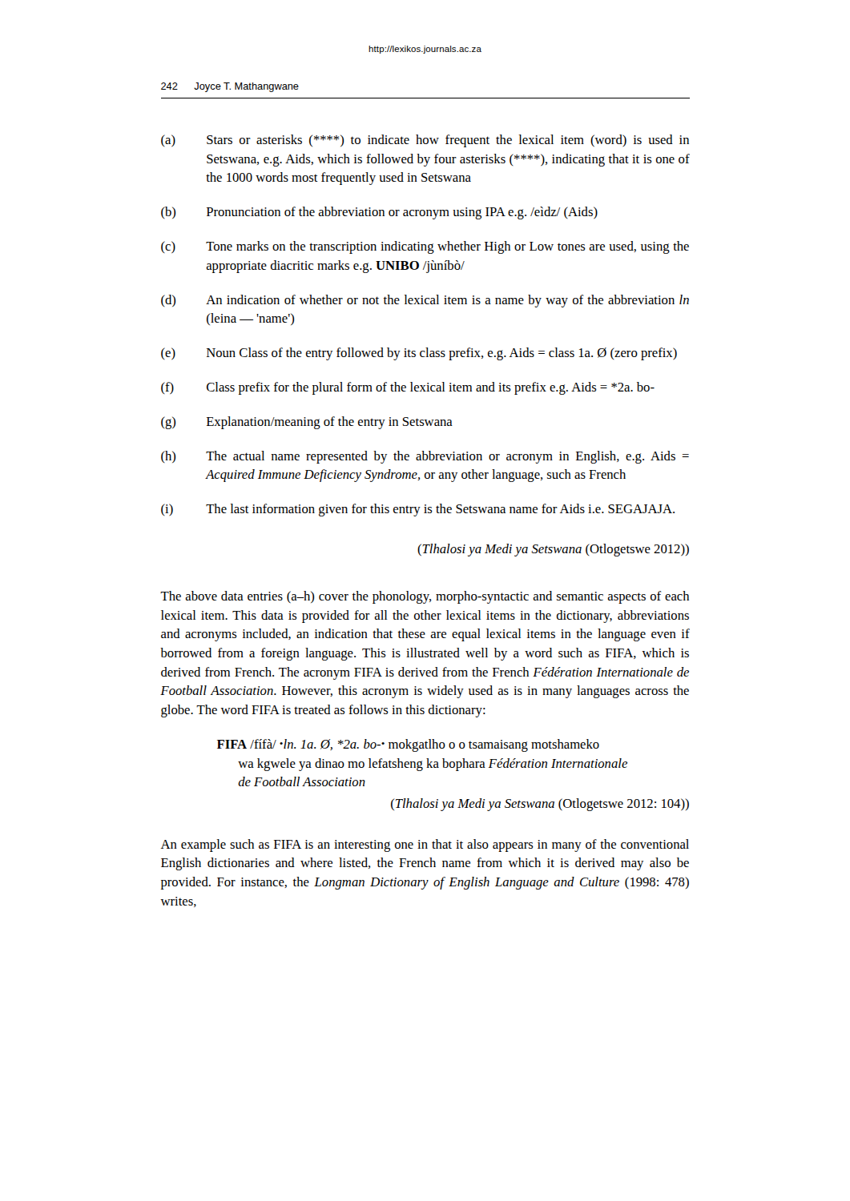http://lexikos.journals.ac.za
242 Joyce T. Mathangwane
(a) Stars or asterisks (****) to indicate how frequent the lexical item (word) is used in Setswana, e.g. Aids, which is followed by four asterisks (****), indicating that it is one of the 1000 words most frequently used in Setswana
(b) Pronunciation of the abbreviation or acronym using IPA e.g. /eìdz/ (Aids)
(c) Tone marks on the transcription indicating whether High or Low tones are used, using the appropriate diacritic marks e.g. UNIBO /jùníbò/
(d) An indication of whether or not the lexical item is a name by way of the abbreviation ln (leina — 'name')
(e) Noun Class of the entry followed by its class prefix, e.g. Aids = class 1a. Ø (zero prefix)
(f) Class prefix for the plural form of the lexical item and its prefix e.g. Aids = *2a. bo-
(g) Explanation/meaning of the entry in Setswana
(h) The actual name represented by the abbreviation or acronym in English, e.g. Aids = Acquired Immune Deficiency Syndrome, or any other language, such as French
(i) The last information given for this entry is the Setswana name for Aids i.e. SEGAJAJA.
(Tlhalosi ya Medi ya Setswana (Otlogetswe 2012))
The above data entries (a–h) cover the phonology, morpho-syntactic and semantic aspects of each lexical item. This data is provided for all the other lexical items in the dictionary, abbreviations and acronyms included, an indication that these are equal lexical items in the language even if borrowed from a foreign language. This is illustrated well by a word such as FIFA, which is derived from French. The acronym FIFA is derived from the French Fédération Internationale de Football Association. However, this acronym is widely used as is in many languages across the globe. The word FIFA is treated as follows in this dictionary:
FIFA /fífà/ •ln. 1a. Ø, *2a. bo-• mokgatlho o o tsamaisang motshameko wa kgwele ya dinao mo lefatsheng ka bophara Fédération Internationale de Football Association
(Tlhalosi ya Medi ya Setswana (Otlogetswe 2012: 104))
An example such as FIFA is an interesting one in that it also appears in many of the conventional English dictionaries and where listed, the French name from which it is derived may also be provided. For instance, the Longman Dictionary of English Language and Culture (1998: 478) writes,